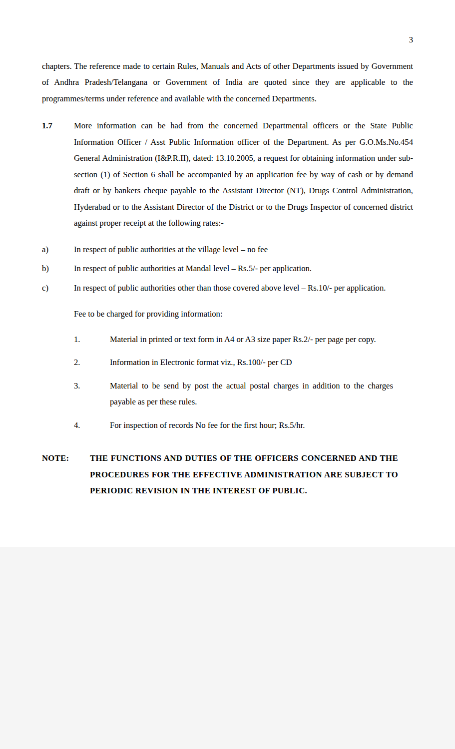3
chapters. The reference made to certain Rules, Manuals and Acts of other Departments issued by Government of Andhra Pradesh/Telangana or Government of India are quoted since they are applicable to the programmes/terms under reference and available with the concerned Departments.
1.7
More information can be had from the concerned Departmental officers or the State Public Information Officer / Asst Public Information officer of the Department. As per G.O.Ms.No.454 General Administration (I&P.R.II), dated: 13.10.2005, a request for obtaining information under sub-section (1) of Section 6 shall be accompanied by an application fee by way of cash or by demand draft or by bankers cheque payable to the Assistant Director (NT), Drugs Control Administration, Hyderabad or to the Assistant Director of the District or to the Drugs Inspector of concerned district against proper receipt at the following rates:-
a)
In respect of public authorities at the village level – no fee
b)
In respect of public authorities at Mandal level – Rs.5/- per application.
c)
In respect of public authorities other than those covered above level – Rs.10/- per application.
Fee to be charged for providing information:
1. Material in printed or text form in A4 or A3 size paper Rs.2/- per page per copy.
2. Information in Electronic format viz., Rs.100/- per CD
3. Material to be send by post the actual postal charges in addition to the charges payable as per these rules.
4. For inspection of records No fee for the first hour; Rs.5/hr.
NOTE:
The functions and duties of the officers concerned and the procedures for the effective administration are subject to periodic revision in the interest of public.